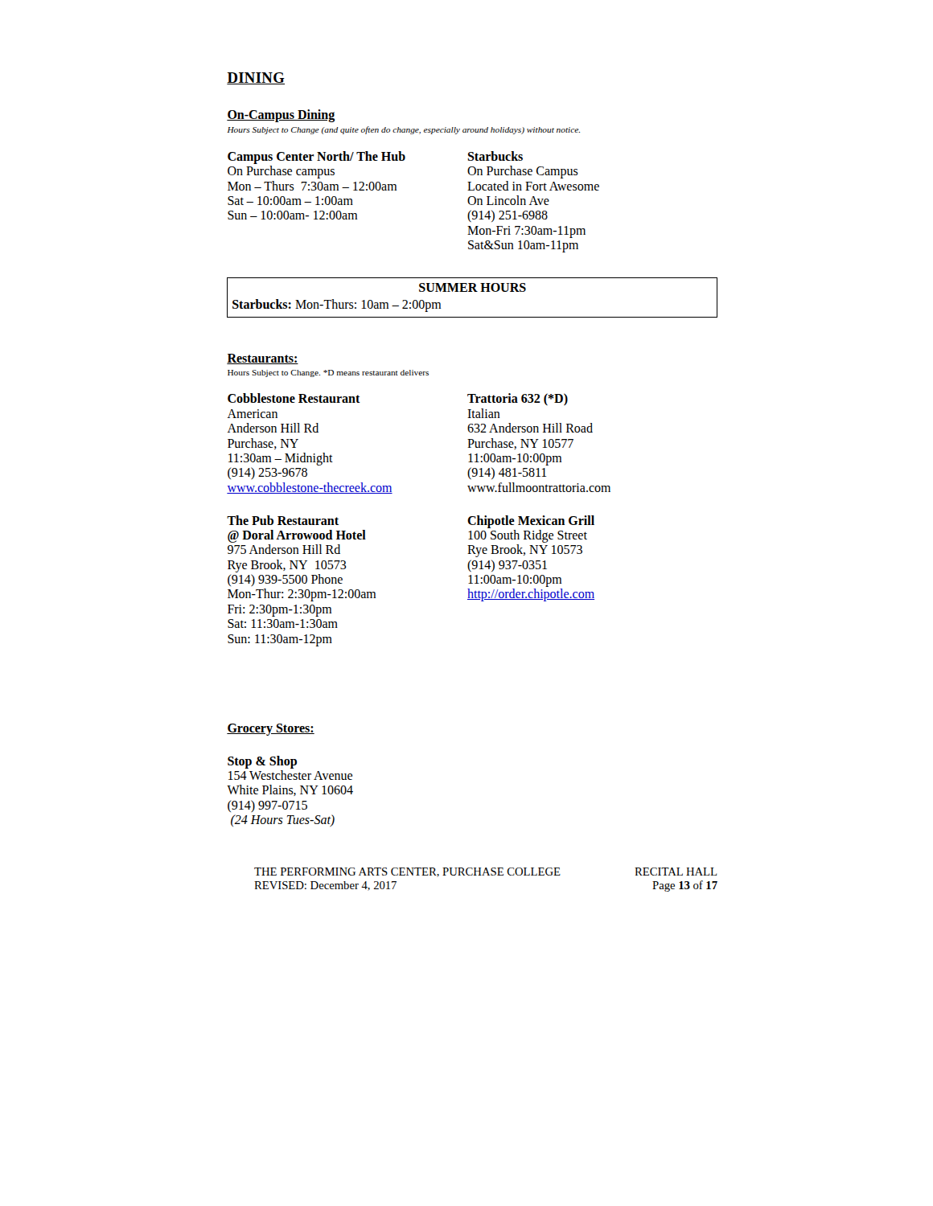DINING
On-Campus Dining
Hours Subject to Change (and quite often do change, especially around holidays) without notice.
| Campus Center North/ The Hub On Purchase campus Mon – Thurs 7:30am – 12:00am Sat – 10:00am – 1:00am Sun – 10:00am- 12:00am | Starbucks On Purchase Campus Located in Fort Awesome On Lincoln Ave (914) 251-6988 Mon-Fri 7:30am-11pm Sat&Sun 10am-11pm |
SUMMER HOURS
Starbucks: Mon-Thurs: 10am – 2:00pm
Restaurants:
Hours Subject to Change. *D means restaurant delivers
| Cobblestone Restaurant American Anderson Hill Rd Purchase, NY 11:30am – Midnight (914) 253-9678 www.cobblestone-thecreek.com | Trattoria 632 (*D) Italian 632 Anderson Hill Road Purchase, NY 10577 11:00am-10:00pm (914) 481-5811 www.fullmoontrattoria.com |
| The Pub Restaurant @ Doral Arrowood Hotel 975 Anderson Hill Rd Rye Brook, NY 10573 (914) 939-5500 Phone Mon-Thur: 2:30pm-12:00am Fri: 2:30pm-1:30pm Sat: 11:30am-1:30am Sun: 11:30am-12pm | Chipotle Mexican Grill 100 South Ridge Street Rye Brook, NY 10573 (914) 937-0351 11:00am-10:00pm http://order.chipotle.com |
Grocery Stores:
Stop & Shop
154 Westchester Avenue
White Plains, NY 10604
(914) 997-0715
(24 Hours Tues-Sat)
| THE PERFORMING ARTS CENTER, PURCHASE COLLEGE | RECITAL HALL |
| REVISED: December 4, 2017 | Page 13 of 17 |